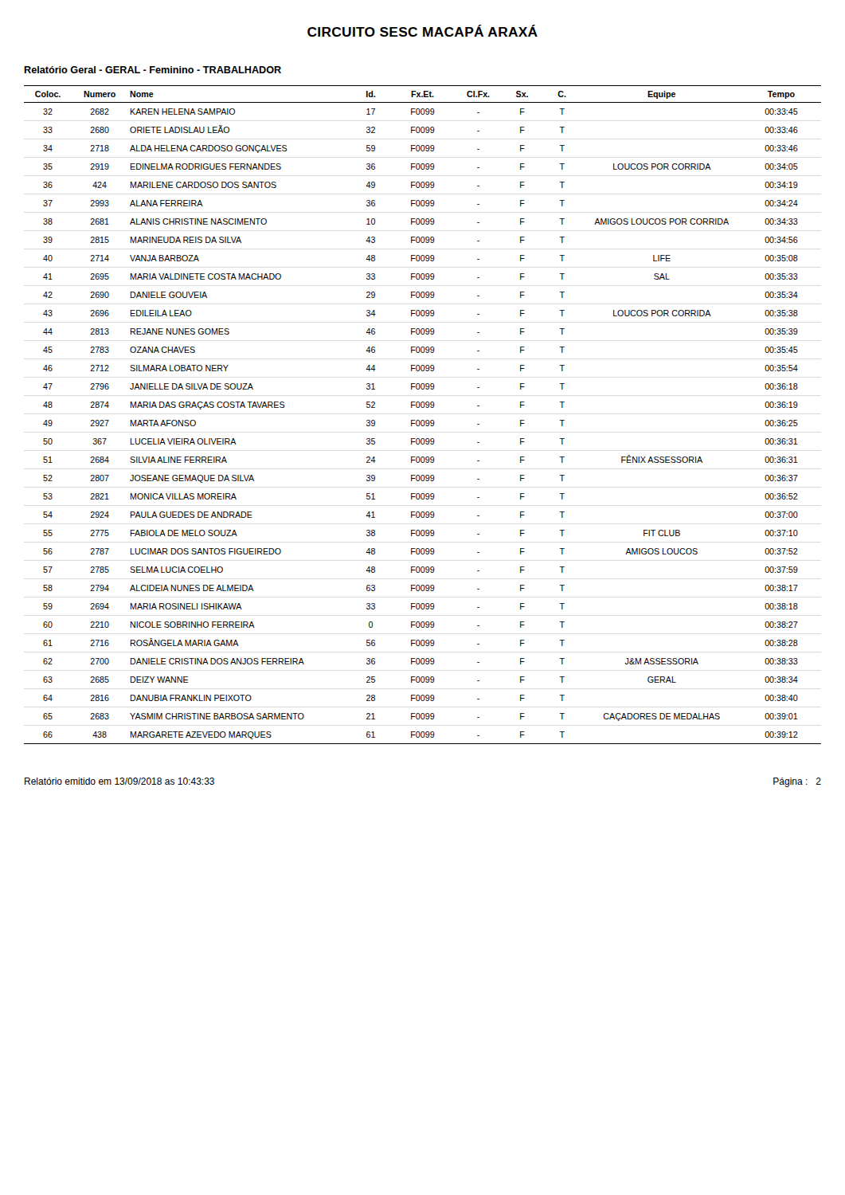CIRCUITO SESC MACAPÁ ARAXÁ
Relatório Geral - GERAL - Feminino - TRABALHADOR
| Coloc. | Numero | Nome | Id. | Fx.Et. | Cl.Fx. | Sx. | C. | Equipe | Tempo |
| --- | --- | --- | --- | --- | --- | --- | --- | --- | --- |
| 32 | 2682 | KAREN HELENA SAMPAIO | 17 | F0099 | - | F | T | | 00:33:45 |
| 33 | 2680 | ORIETE LADISLAU LEÃO | 32 | F0099 | - | F | T | | 00:33:46 |
| 34 | 2718 | ALDA HELENA CARDOSO GONÇALVES | 59 | F0099 | - | F | T | | 00:33:46 |
| 35 | 2919 | EDINELMA RODRIGUES FERNANDES | 36 | F0099 | - | F | T | LOUCOS POR CORRIDA | 00:34:05 |
| 36 | 424 | MARILENE CARDOSO DOS SANTOS | 49 | F0099 | - | F | T | | 00:34:19 |
| 37 | 2993 | ALANA FERREIRA | 36 | F0099 | - | F | T | | 00:34:24 |
| 38 | 2681 | ALANIS CHRISTINE NASCIMENTO | 10 | F0099 | - | F | T | AMIGOS LOUCOS POR CORRIDA | 00:34:33 |
| 39 | 2815 | MARINEUDA REIS DA SILVA | 43 | F0099 | - | F | T | | 00:34:56 |
| 40 | 2714 | VANJA BARBOZA | 48 | F0099 | - | F | T | LIFE | 00:35:08 |
| 41 | 2695 | MARIA VALDINETE COSTA MACHADO | 33 | F0099 | - | F | T | SAL | 00:35:33 |
| 42 | 2690 | DANIELE GOUVEIA | 29 | F0099 | - | F | T | | 00:35:34 |
| 43 | 2696 | EDILEILA LEAO | 34 | F0099 | - | F | T | LOUCOS POR CORRIDA | 00:35:38 |
| 44 | 2813 | REJANE NUNES GOMES | 46 | F0099 | - | F | T | | 00:35:39 |
| 45 | 2783 | OZANA CHAVES | 46 | F0099 | - | F | T | | 00:35:45 |
| 46 | 2712 | SILMARA LOBATO NERY | 44 | F0099 | - | F | T | | 00:35:54 |
| 47 | 2796 | JANIELLE DA SILVA DE SOUZA | 31 | F0099 | - | F | T | | 00:36:18 |
| 48 | 2874 | MARIA DAS GRAÇAS COSTA TAVARES | 52 | F0099 | - | F | T | | 00:36:19 |
| 49 | 2927 | MARTA AFONSO | 39 | F0099 | - | F | T | | 00:36:25 |
| 50 | 367 | LUCELIA VIEIRA OLIVEIRA | 35 | F0099 | - | F | T | | 00:36:31 |
| 51 | 2684 | SILVIA ALINE FERREIRA | 24 | F0099 | - | F | T | FÊNIX ASSESSORIA | 00:36:31 |
| 52 | 2807 | JOSEANE GEMAQUE DA SILVA | 39 | F0099 | - | F | T | | 00:36:37 |
| 53 | 2821 | MONICA VILLAS MOREIRA | 51 | F0099 | - | F | T | | 00:36:52 |
| 54 | 2924 | PAULA GUEDES DE ANDRADE | 41 | F0099 | - | F | T | | 00:37:00 |
| 55 | 2775 | FABIOLA DE MELO SOUZA | 38 | F0099 | - | F | T | FIT CLUB | 00:37:10 |
| 56 | 2787 | LUCIMAR DOS SANTOS FIGUEIREDO | 48 | F0099 | - | F | T | AMIGOS LOUCOS | 00:37:52 |
| 57 | 2785 | SELMA LUCIA COELHO | 48 | F0099 | - | F | T | | 00:37:59 |
| 58 | 2794 | ALCIDEIA NUNES DE ALMEIDA | 63 | F0099 | - | F | T | | 00:38:17 |
| 59 | 2694 | MARIA ROSINELI ISHIKAWA | 33 | F0099 | - | F | T | | 00:38:18 |
| 60 | 2210 | NICOLE SOBRINHO FERREIRA | 0 | F0099 | - | F | T | | 00:38:27 |
| 61 | 2716 | ROSÂNGELA MARIA GAMA | 56 | F0099 | - | F | T | | 00:38:28 |
| 62 | 2700 | DANIELE CRISTINA DOS ANJOS FERREIRA | 36 | F0099 | - | F | T | J&M ASSESSORIA | 00:38:33 |
| 63 | 2685 | DEIZY WANNE | 25 | F0099 | - | F | T | GERAL | 00:38:34 |
| 64 | 2816 | DANUBIA FRANKLIN PEIXOTO | 28 | F0099 | - | F | T | | 00:38:40 |
| 65 | 2683 | YASMIM CHRISTINE BARBOSA SARMENTO | 21 | F0099 | - | F | T | CAÇADORES DE MEDALHAS | 00:39:01 |
| 66 | 438 | MARGARETE AZEVEDO MARQUES | 61 | F0099 | - | F | T | | 00:39:12 |
Relatório emitido em 13/09/2018 as 10:43:33
Página : 2